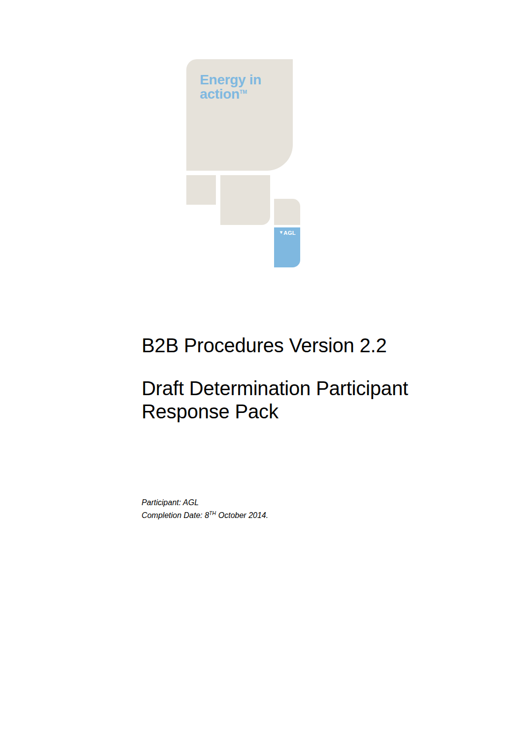Energy in
actionTM
▼AGL
B2B Procedures Version 2.2
Draft Determination Participant Response Pack
Participant: AGL
Completion Date: 8TH October 2014.